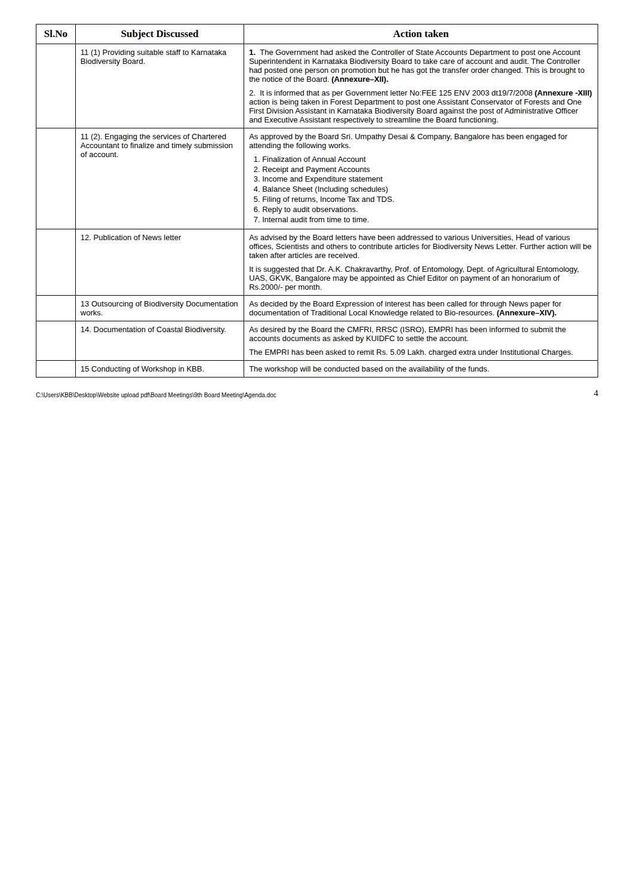| Sl.No | Subject Discussed | Action taken |
| --- | --- | --- |
| | 11 (1) Providing suitable staff to Karnataka Biodiversity Board. | 1. The Government had asked the Controller of State Accounts Department to post one Account Superintendent in Karnataka Biodiversity Board to take care of account and audit. The Controller had posted one person on promotion but he has got the transfer order changed. This is brought to the notice of the Board. (Annexure–XII). 2. It is informed that as per Government letter No:FEE 125 ENV 2003 dt19/7/2008 (Annexure -XIII) action is being taken in Forest Department to post one Assistant Conservator of Forests and One First Division Assistant in Karnataka Biodiversity Board against the post of Administrative Officer and Executive Assistant respectively to streamline the Board functioning. |
| | 11 (2). Engaging the services of Chartered Accountant to finalize and timely submission of account. | As approved by the Board Sri. Umpathy Desai & Company, Bangalore has been engaged for attending the following works. Finalization of Annual Account Receipt and Payment Accounts Income and Expenditure statement Balance Sheet (Including schedules) Filing of returns, Income Tax and TDS. Reply to audit observations. Internal audit from time to time. |
| | 12. Publication of News letter | As advised by the Board letters have been addressed to various Universities, Head of various offices, Scientists and others to contribute articles for Biodiversity News Letter. Further action will be taken after articles are received. It is suggested that Dr. A.K. Chakravarthy, Prof. of Entomology, Dept. of Agricultural Entomology, UAS, GKVK, Bangalore may be appointed as Chief Editor on payment of an honorarium of Rs.2000/- per month. |
| | 13 Outsourcing of Biodiversity Documentation works. | As decided by the Board Expression of interest has been called for through News paper for documentation of Traditional Local Knowledge related to Bio-resources. (Annexure–XIV). |
| | 14. Documentation of Coastal Biodiversity. | As desired by the Board the CMFRI, RRSC (ISRO), EMPRI has been informed to submit the accounts documents as asked by KUIDFC to settle the account. The EMPRI has been asked to remit Rs. 5.09 Lakh. charged extra under Institutional Charges. |
| | 15 Conducting of Workshop in KBB. | The workshop will be conducted based on the availability of the funds. |
C:\Users\KBB\Desktop\Website upload pdf\Board Meetings\9th Board Meeting\Agenda.doc 4